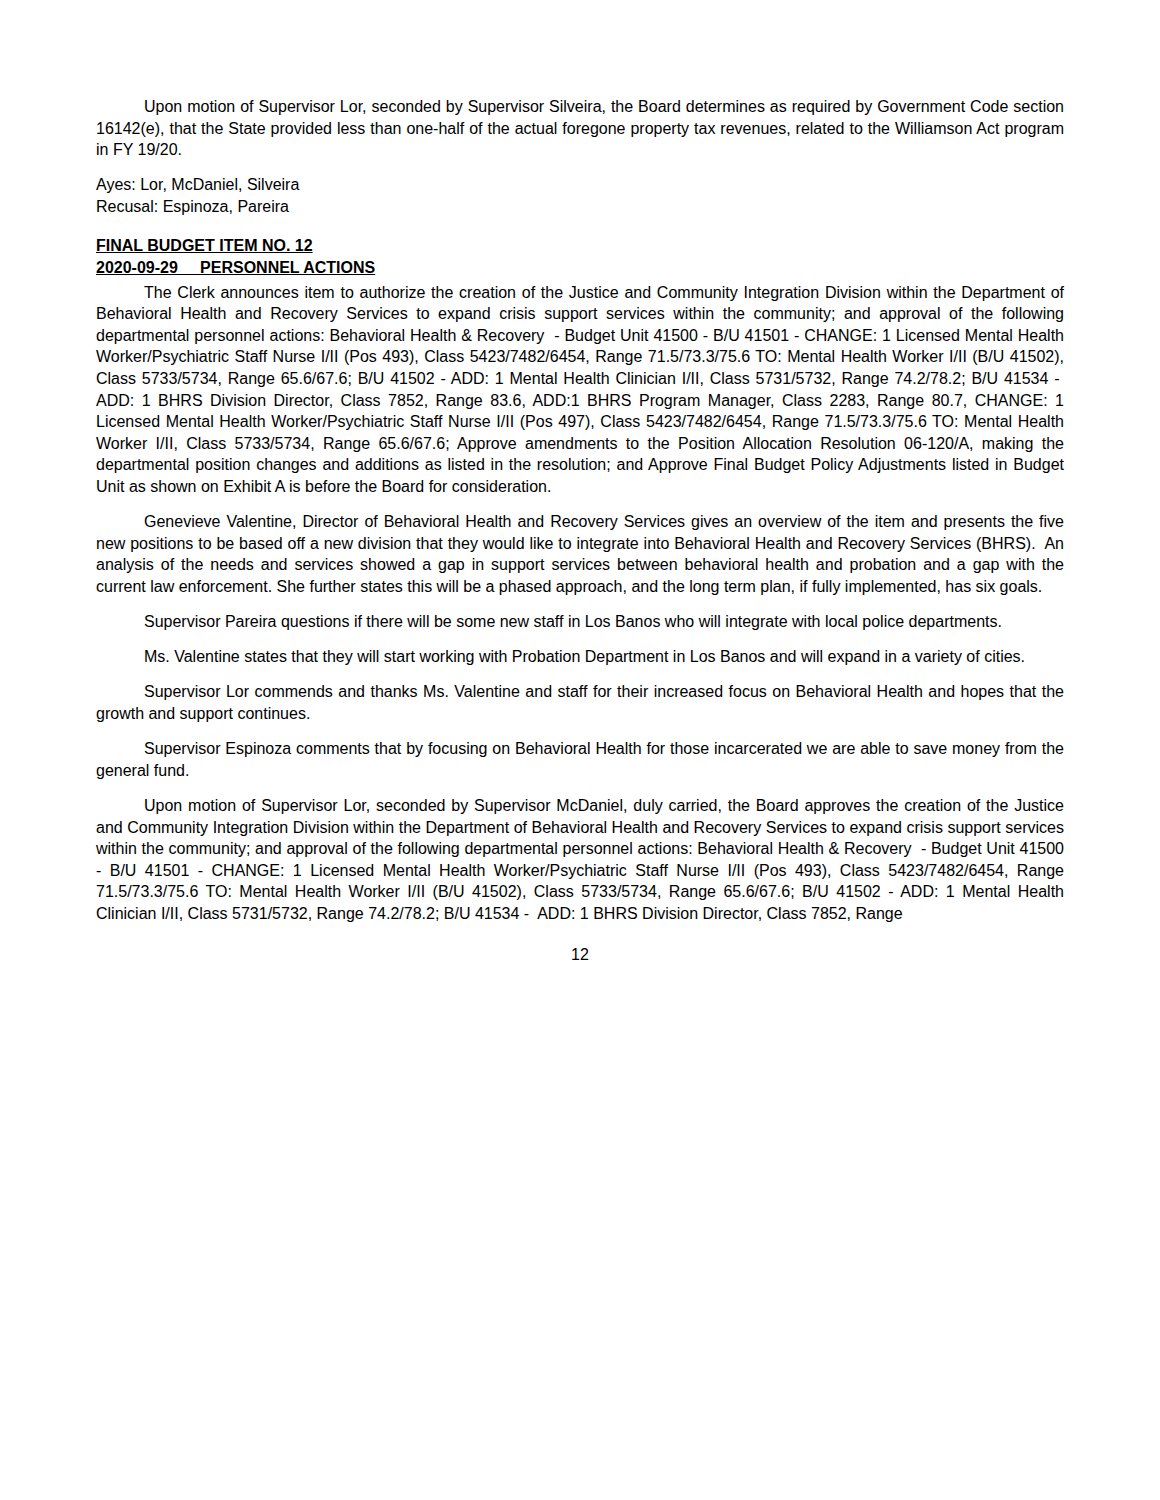Upon motion of Supervisor Lor, seconded by Supervisor Silveira, the Board determines as required by Government Code section 16142(e), that the State provided less than one-half of the actual foregone property tax revenues, related to the Williamson Act program in FY 19/20.
Ayes: Lor, McDaniel, Silveira
Recusal: Espinoza, Pareira
FINAL BUDGET ITEM NO. 12
2020-09-29 PERSONNEL ACTIONS
The Clerk announces item to authorize the creation of the Justice and Community Integration Division within the Department of Behavioral Health and Recovery Services to expand crisis support services within the community; and approval of the following departmental personnel actions: Behavioral Health & Recovery - Budget Unit 41500 - B/U 41501 - CHANGE: 1 Licensed Mental Health Worker/Psychiatric Staff Nurse I/II (Pos 493), Class 5423/7482/6454, Range 71.5/73.3/75.6 TO: Mental Health Worker I/II (B/U 41502), Class 5733/5734, Range 65.6/67.6; B/U 41502 - ADD: 1 Mental Health Clinician I/II, Class 5731/5732, Range 74.2/78.2; B/U 41534 - ADD: 1 BHRS Division Director, Class 7852, Range 83.6, ADD:1 BHRS Program Manager, Class 2283, Range 80.7, CHANGE: 1 Licensed Mental Health Worker/Psychiatric Staff Nurse I/II (Pos 497), Class 5423/7482/6454, Range 71.5/73.3/75.6 TO: Mental Health Worker I/II, Class 5733/5734, Range 65.6/67.6; Approve amendments to the Position Allocation Resolution 06-120/A, making the departmental position changes and additions as listed in the resolution; and Approve Final Budget Policy Adjustments listed in Budget Unit as shown on Exhibit A is before the Board for consideration.
Genevieve Valentine, Director of Behavioral Health and Recovery Services gives an overview of the item and presents the five new positions to be based off a new division that they would like to integrate into Behavioral Health and Recovery Services (BHRS). An analysis of the needs and services showed a gap in support services between behavioral health and probation and a gap with the current law enforcement. She further states this will be a phased approach, and the long term plan, if fully implemented, has six goals.
Supervisor Pareira questions if there will be some new staff in Los Banos who will integrate with local police departments.
Ms. Valentine states that they will start working with Probation Department in Los Banos and will expand in a variety of cities.
Supervisor Lor commends and thanks Ms. Valentine and staff for their increased focus on Behavioral Health and hopes that the growth and support continues.
Supervisor Espinoza comments that by focusing on Behavioral Health for those incarcerated we are able to save money from the general fund.
Upon motion of Supervisor Lor, seconded by Supervisor McDaniel, duly carried, the Board approves the creation of the Justice and Community Integration Division within the Department of Behavioral Health and Recovery Services to expand crisis support services within the community; and approval of the following departmental personnel actions: Behavioral Health & Recovery - Budget Unit 41500 - B/U 41501 - CHANGE: 1 Licensed Mental Health Worker/Psychiatric Staff Nurse I/II (Pos 493), Class 5423/7482/6454, Range 71.5/73.3/75.6 TO: Mental Health Worker I/II (B/U 41502), Class 5733/5734, Range 65.6/67.6; B/U 41502 - ADD: 1 Mental Health Clinician I/II, Class 5731/5732, Range 74.2/78.2; B/U 41534 - ADD: 1 BHRS Division Director, Class 7852, Range
12